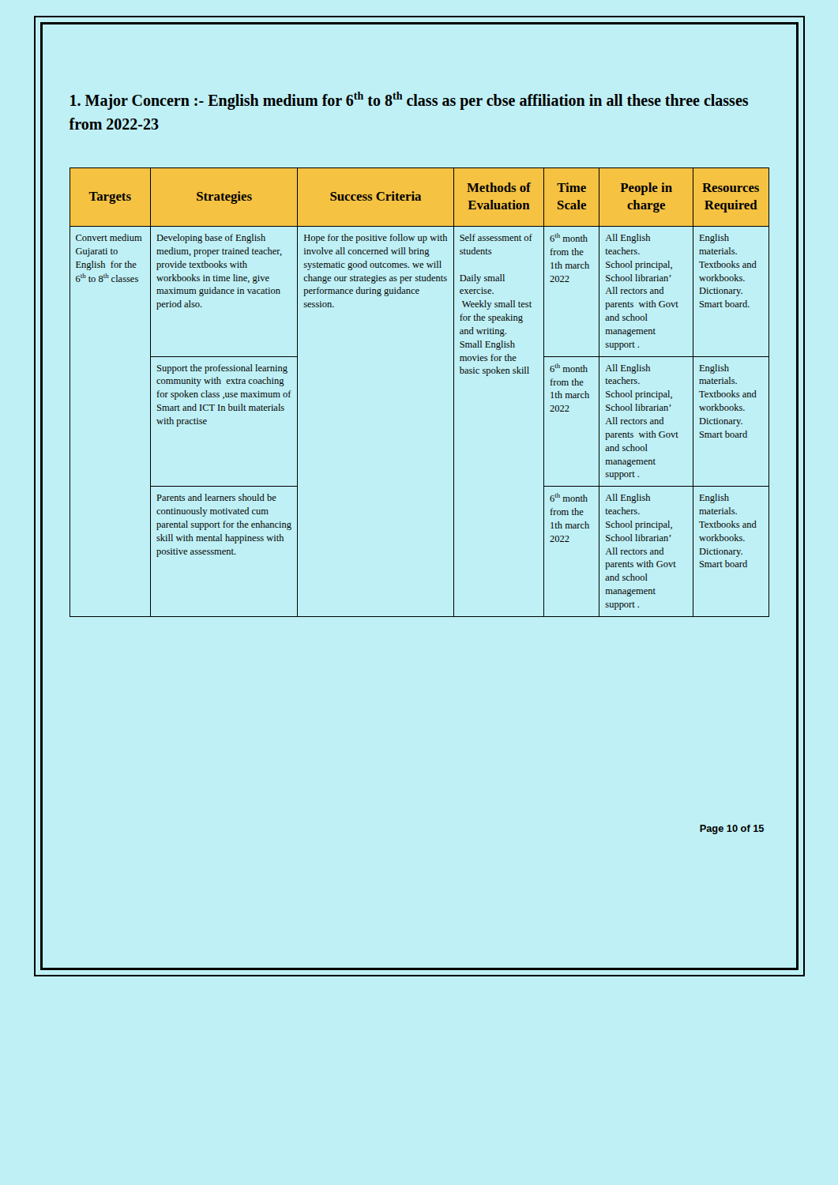1. Major Concern :- English medium for 6th to 8th class as per cbse affiliation in all these three classes from 2022-23
| Targets | Strategies | Success Criteria | Methods of Evaluation | Time Scale | People in charge | Resources Required |
| --- | --- | --- | --- | --- | --- | --- |
| Convert medium Gujarati to English for the 6 th to 8 th classes | Developing base of English medium, proper trained teacher, provide textbooks with workbooks in time line, give maximum guidance in vacation period also. | Hope for the positive follow up with involve all concerned will bring systematic good outcomes. we will change our strategies as per students performance during guidance session. | Self assessment of students Daily small exercise. Weekly small test for the speaking and writing. Small English movies for the basic spoken skill | 6 th month from the 1th march 2022 | All English teachers. School principal, School librarian’ All rectors and parents with Govt and school management support . | English materials. Textbooks and workbooks. Dictionary. Smart board. |
| Support the professional learning community with extra coaching for spoken class ,use maximum of Smart and ICT In built materials with practise | 6 th month from the 1th march 2022 | All English teachers. School principal, School librarian’ All rectors and parents with Govt and school management support . | English materials. Textbooks and workbooks. Dictionary. Smart board |
| Parents and learners should be continuously motivated cum parental support for the enhancing skill with mental happiness with positive assessment. | 6 th month from the 1th march 2022 | All English teachers. School principal, School librarian’ All rectors and parents with Govt and school management support . | English materials. Textbooks and workbooks. Dictionary. Smart board |
Page 10 of 15